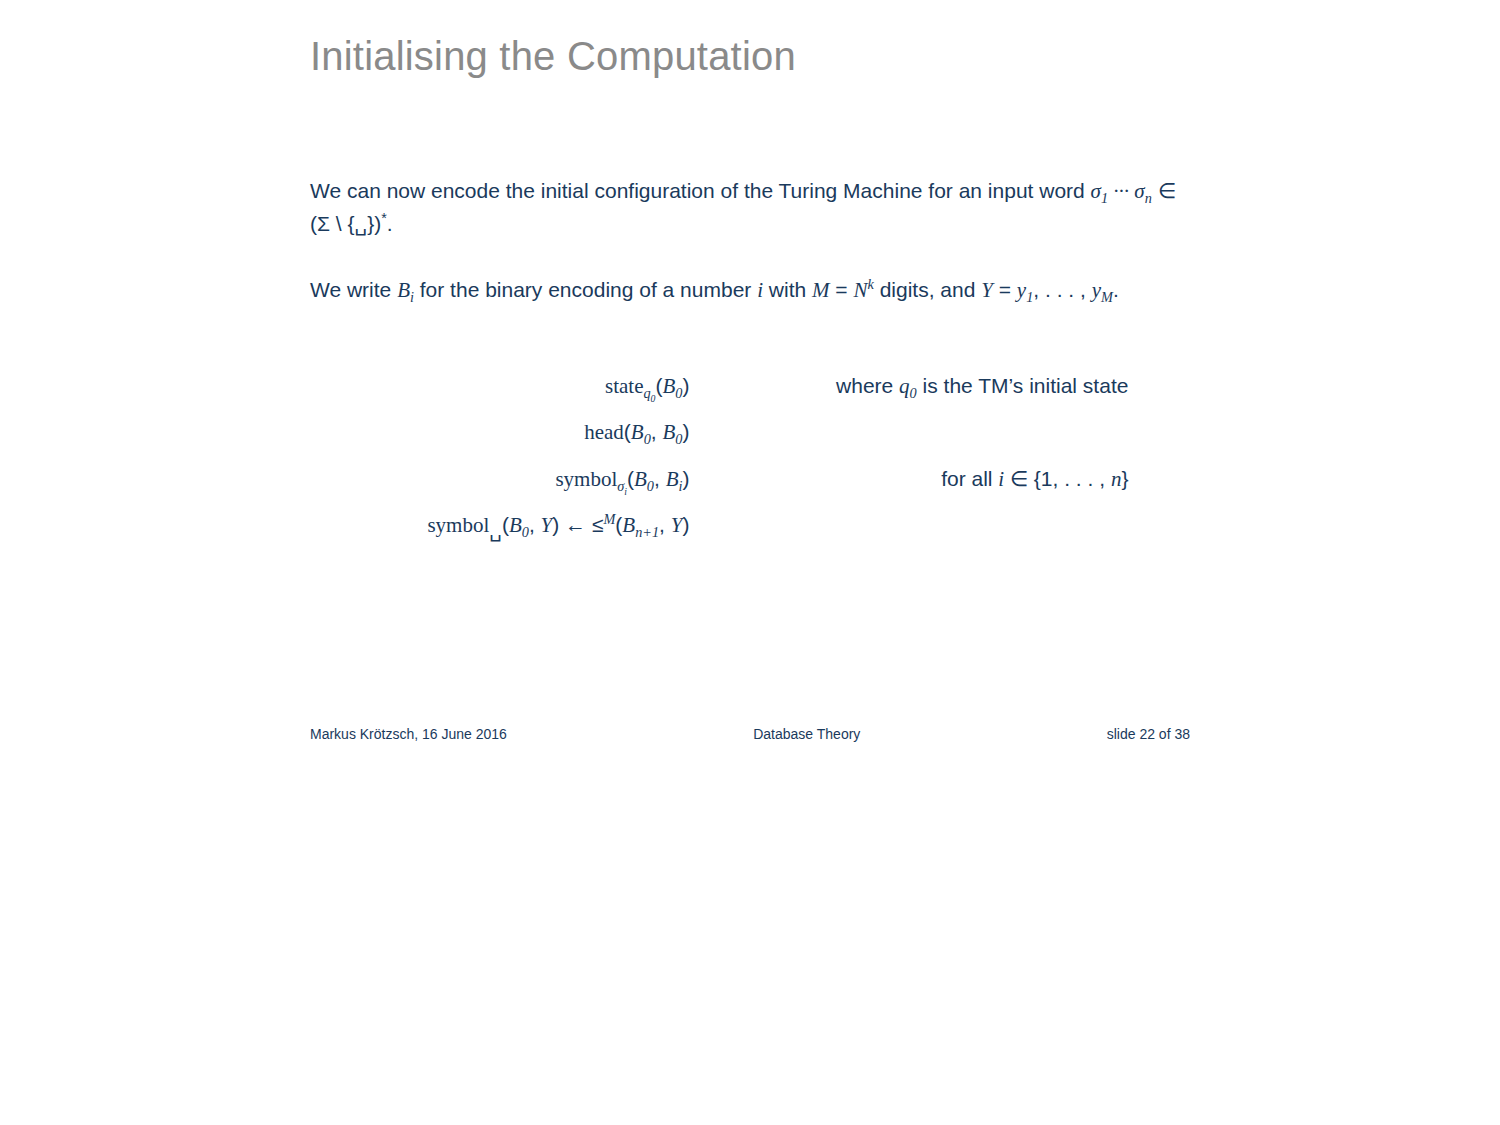Initialising the Computation
We can now encode the initial configuration of the Turing Machine for an input word σ1 ··· σn ∈ (Σ \ {␣})*.
We write Bi for the binary encoding of a number i with M = Nk digits, and Y = y1, . . . , yM.
| state q 0 ( B 0 ) | where q 0 is the TM’s initial state |
| head ( B 0 , B 0 ) | |
| symbol σ i ( B 0 , B i ) | for all i ∈ {1, . . . , n } |
| symbol ␣ ( B 0 , Y ) ← ≤ M ( B n+1 , Y ) | |
Markus Krötzsch, 16 June 2016 Database Theory slide 22 of 38